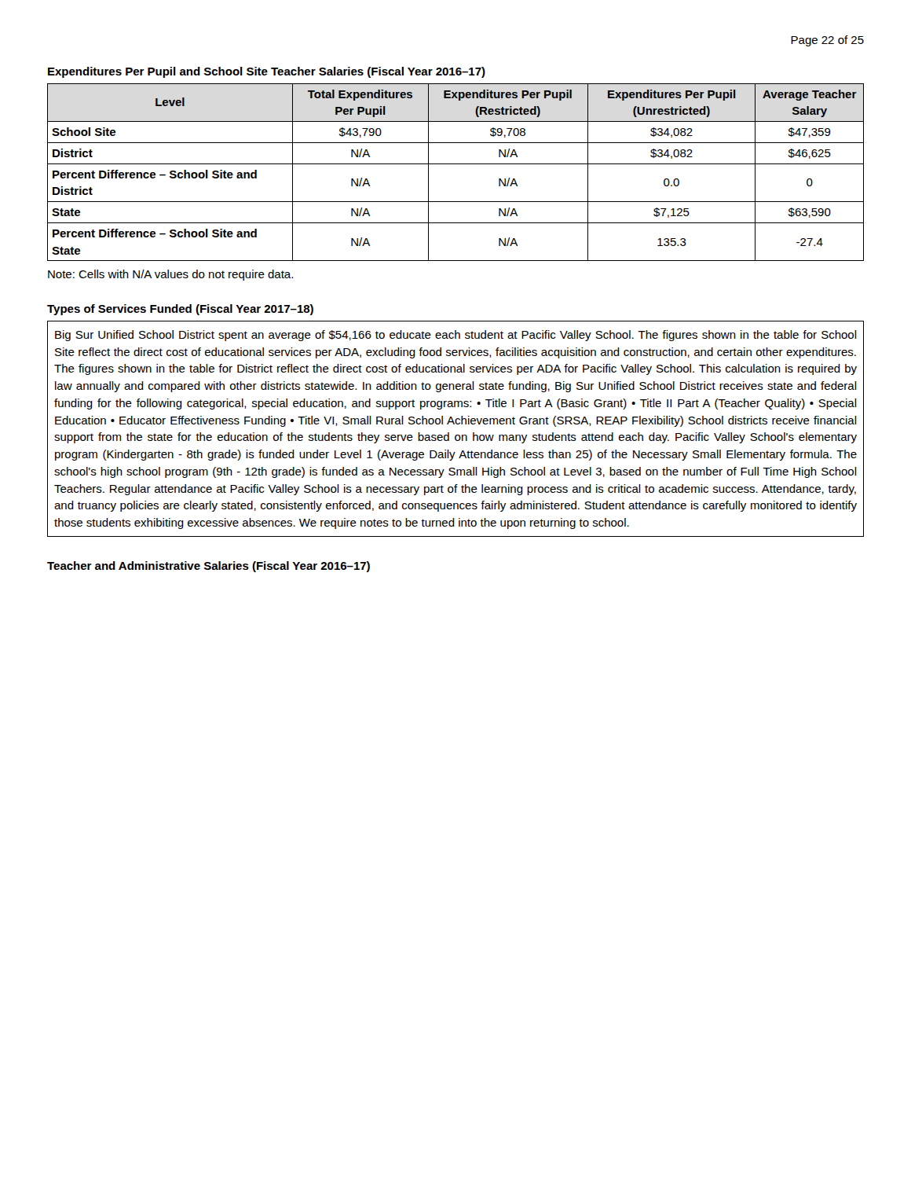Page 22 of 25
Expenditures Per Pupil and School Site Teacher Salaries (Fiscal Year 2016–17)
| Level | Total Expenditures Per Pupil | Expenditures Per Pupil (Restricted) | Expenditures Per Pupil (Unrestricted) | Average Teacher Salary |
| --- | --- | --- | --- | --- |
| School Site | $43,790 | $9,708 | $34,082 | $47,359 |
| District | N/A | N/A | $34,082 | $46,625 |
| Percent Difference – School Site and District | N/A | N/A | 0.0 | 0 |
| State | N/A | N/A | $7,125 | $63,590 |
| Percent Difference – School Site and State | N/A | N/A | 135.3 | -27.4 |
Note: Cells with N/A values do not require data.
Types of Services Funded (Fiscal Year 2017–18)
Big Sur Unified School District spent an average of $54,166 to educate each student at Pacific Valley School. The figures shown in the table for School Site reflect the direct cost of educational services per ADA, excluding food services, facilities acquisition and construction, and certain other expenditures. The figures shown in the table for District reflect the direct cost of educational services per ADA for Pacific Valley School. This calculation is required by law annually and compared with other districts statewide. In addition to general state funding, Big Sur Unified School District receives state and federal funding for the following categorical, special education, and support programs: • Title I Part A (Basic Grant) • Title II Part A (Teacher Quality) • Special Education • Educator Effectiveness Funding • Title VI, Small Rural School Achievement Grant (SRSA, REAP Flexibility) School districts receive financial support from the state for the education of the students they serve based on how many students attend each day. Pacific Valley School's elementary program (Kindergarten - 8th grade) is funded under Level 1 (Average Daily Attendance less than 25) of the Necessary Small Elementary formula. The school's high school program (9th - 12th grade) is funded as a Necessary Small High School at Level 3, based on the number of Full Time High School Teachers. Regular attendance at Pacific Valley School is a necessary part of the learning process and is critical to academic success. Attendance, tardy, and truancy policies are clearly stated, consistently enforced, and consequences fairly administered. Student attendance is carefully monitored to identify those students exhibiting excessive absences. We require notes to be turned into the upon returning to school.
Teacher and Administrative Salaries (Fiscal Year 2016–17)